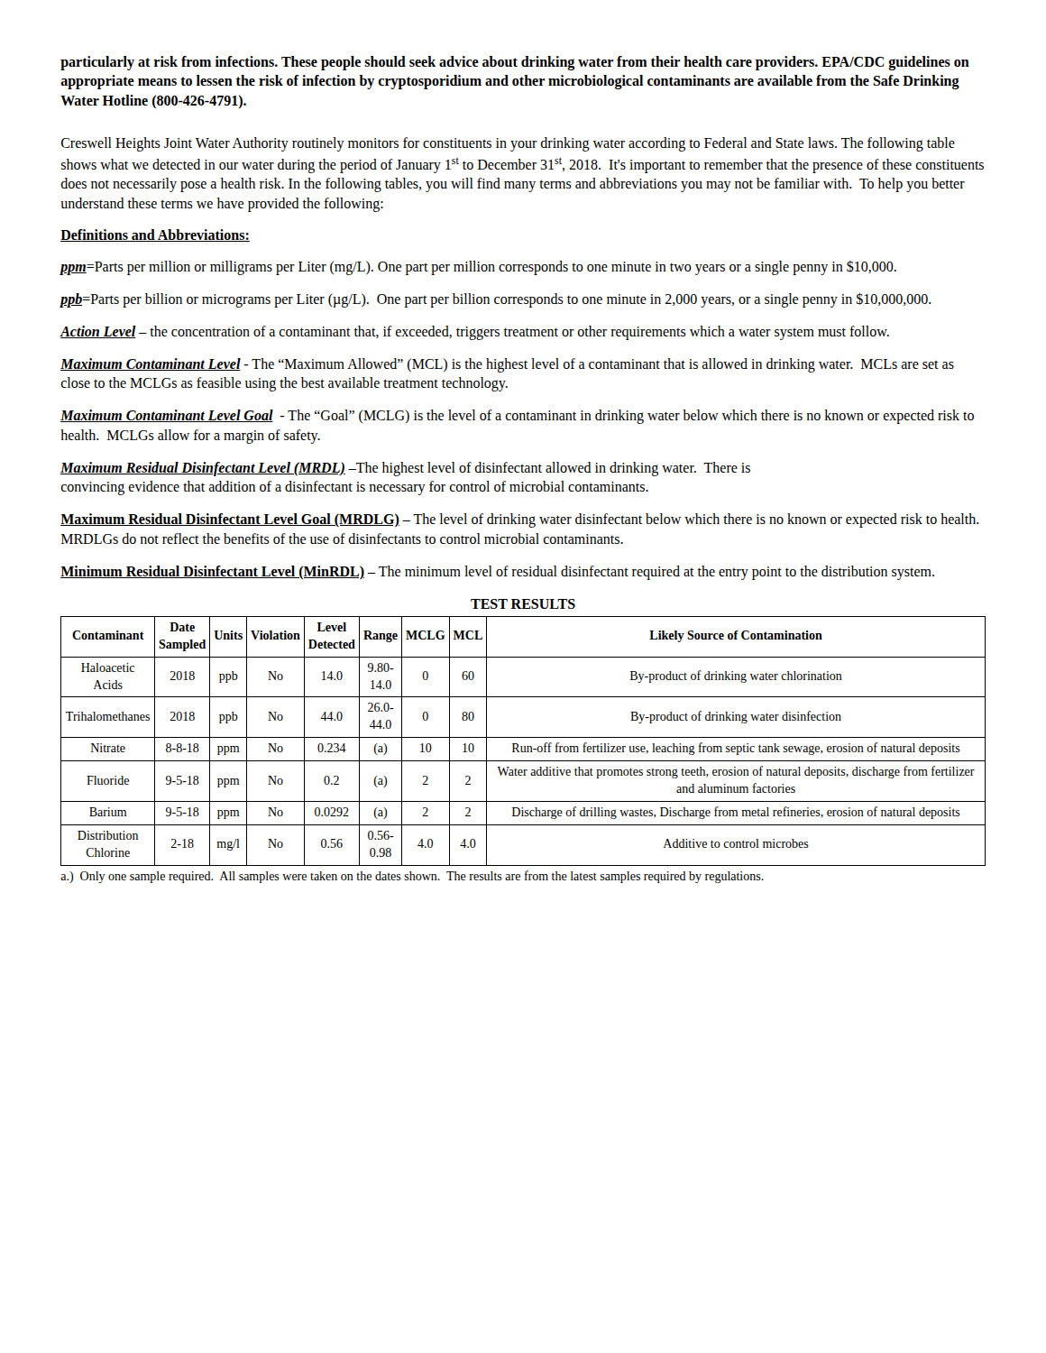particularly at risk from infections. These people should seek advice about drinking water from their health care providers. EPA/CDC guidelines on appropriate means to lessen the risk of infection by cryptosporidium and other microbiological contaminants are available from the Safe Drinking Water Hotline (800-426-4791).
Creswell Heights Joint Water Authority routinely monitors for constituents in your drinking water according to Federal and State laws. The following table shows what we detected in our water during the period of January 1st to December 31st, 2018. It's important to remember that the presence of these constituents does not necessarily pose a health risk. In the following tables, you will find many terms and abbreviations you may not be familiar with. To help you better understand these terms we have provided the following:
Definitions and Abbreviations:
ppm=Parts per million or milligrams per Liter (mg/L). One part per million corresponds to one minute in two years or a single penny in $10,000.
ppb=Parts per billion or micrograms per Liter (µg/L). One part per billion corresponds to one minute in 2,000 years, or a single penny in $10,000,000.
Action Level – the concentration of a contaminant that, if exceeded, triggers treatment or other requirements which a water system must follow.
Maximum Contaminant Level - The “Maximum Allowed” (MCL) is the highest level of a contaminant that is allowed in drinking water. MCLs are set as close to the MCLGs as feasible using the best available treatment technology.
Maximum Contaminant Level Goal - The “Goal” (MCLG) is the level of a contaminant in drinking water below which there is no known or expected risk to health. MCLGs allow for a margin of safety.
Maximum Residual Disinfectant Level (MRDL) –The highest level of disinfectant allowed in drinking water. There is
convincing evidence that addition of a disinfectant is necessary for control of microbial contaminants.
Maximum Residual Disinfectant Level Goal (MRDLG) – The level of drinking water disinfectant below which there is no known or expected risk to health. MRDLGs do not reflect the benefits of the use of disinfectants to control microbial contaminants.
Minimum Residual Disinfectant Level (MinRDL) – The minimum level of residual disinfectant required at the entry point to the distribution system.
TEST RESULTS
| Contaminant | Date Sampled | Units | Violation | Level Detected | Range | MCLG | MCL | Likely Source of Contamination |
| --- | --- | --- | --- | --- | --- | --- | --- | --- |
| Haloacetic Acids | 2018 | ppb | No | 14.0 | 9.80- 14.0 | 0 | 60 | By-product of drinking water chlorination |
| Trihalomethanes | 2018 | ppb | No | 44.0 | 26.0- 44.0 | 0 | 80 | By-product of drinking water disinfection |
| Nitrate | 8-8-18 | ppm | No | 0.234 | (a) | 10 | 10 | Run-off from fertilizer use, leaching from septic tank sewage, erosion of natural deposits |
| Fluoride | 9-5-18 | ppm | No | 0.2 | (a) | 2 | 2 | Water additive that promotes strong teeth, erosion of natural deposits, discharge from fertilizer and aluminum factories |
| Barium | 9-5-18 | ppm | No | 0.0292 | (a) | 2 | 2 | Discharge of drilling wastes, Discharge from metal refineries, erosion of natural deposits |
| Distribution Chlorine | 2-18 | mg/l | No | 0.56 | 0.56- 0.98 | 4.0 | 4.0 | Additive to control microbes |
a.) Only one sample required. All samples were taken on the dates shown. The results are from the latest samples required by regulations.